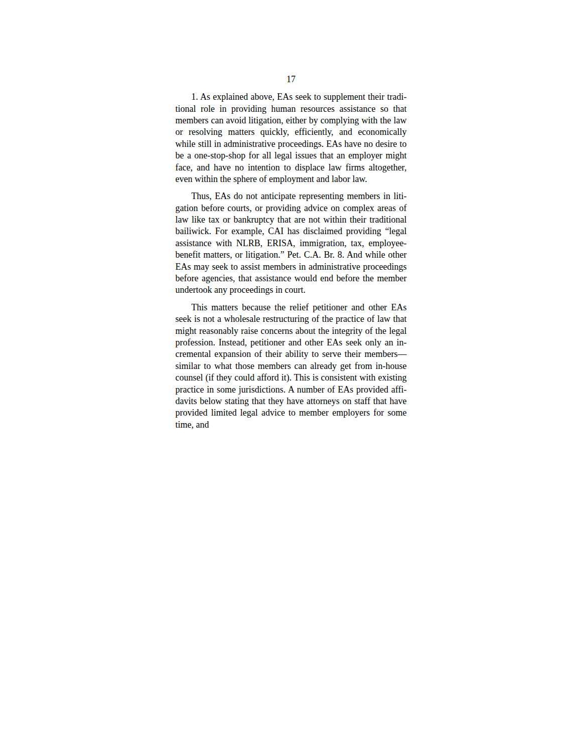17
1. As explained above, EAs seek to supplement their traditional role in providing human resources assistance so that members can avoid litigation, either by complying with the law or resolving matters quickly, efficiently, and economically while still in administrative proceedings. EAs have no desire to be a one-stop-shop for all legal issues that an employer might face, and have no intention to displace law firms altogether, even within the sphere of employment and labor law.
Thus, EAs do not anticipate representing members in litigation before courts, or providing advice on complex areas of law like tax or bankruptcy that are not within their traditional bailiwick. For example, CAI has disclaimed providing “legal assistance with NLRB, ERISA, immigration, tax, employee-benefit matters, or litigation.” Pet. C.A. Br. 8. And while other EAs may seek to assist members in administrative proceedings before agencies, that assistance would end before the member undertook any proceedings in court.
This matters because the relief petitioner and other EAs seek is not a wholesale restructuring of the practice of law that might reasonably raise concerns about the integrity of the legal profession. Instead, petitioner and other EAs seek only an incremental expansion of their ability to serve their members—similar to what those members can already get from in-house counsel (if they could afford it). This is consistent with existing practice in some jurisdictions. A number of EAs provided affidavits below stating that they have attorneys on staff that have provided limited legal advice to member employers for some time, and